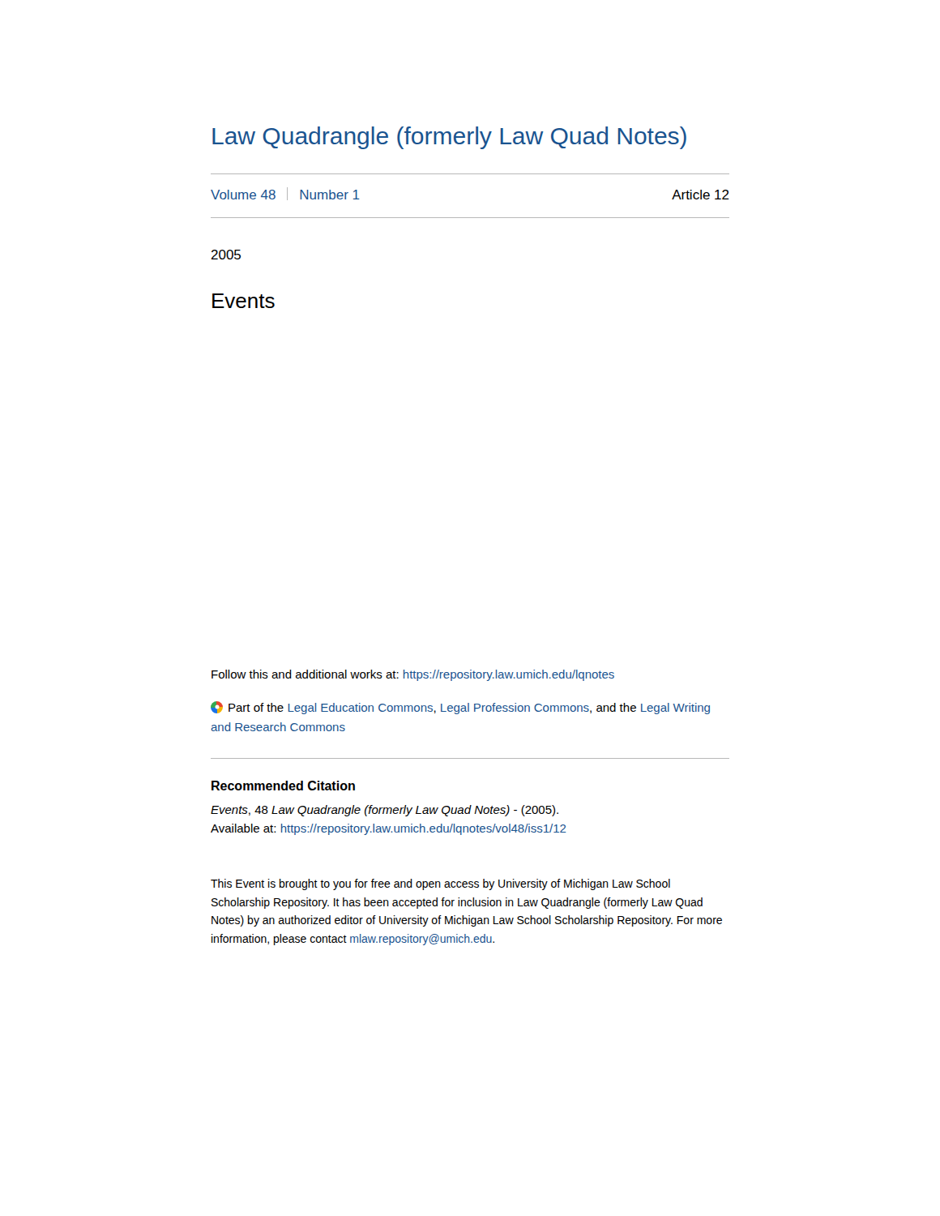Law Quadrangle (formerly Law Quad Notes)
Volume 48 Number 1 Article 12
2005
Events
Follow this and additional works at: https://repository.law.umich.edu/lqnotes
Part of the Legal Education Commons, Legal Profession Commons, and the Legal Writing and Research Commons
Recommended Citation
Events, 48 Law Quadrangle (formerly Law Quad Notes) - (2005).
Available at: https://repository.law.umich.edu/lqnotes/vol48/iss1/12
This Event is brought to you for free and open access by University of Michigan Law School Scholarship Repository. It has been accepted for inclusion in Law Quadrangle (formerly Law Quad Notes) by an authorized editor of University of Michigan Law School Scholarship Repository. For more information, please contact mlaw.repository@umich.edu.